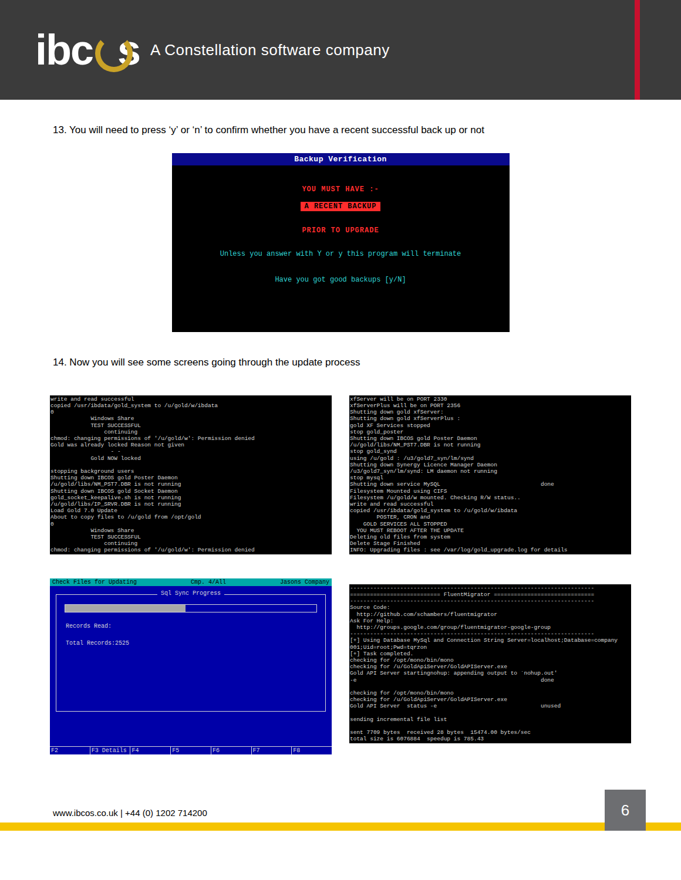ibcos
A Constellation software company
13. You will need to press ‘y’ or ‘n’ to confirm whether you have a recent successful back up or not
Backup Verification
YOU MUST HAVE :-
A RECENT BACKUP
PRIOR TO UPGRADE
Unless you answer with Y or y this program will terminate
Have you got good backups [y/N]
14. Now you will see some screens going through the update process
write and read successful
copied /usr/ibdata/gold_system to /u/gold/w/ibdata
0
            Windows Share
            TEST SUCCESSFUL
                continuing
chmod: changing permissions of '/u/gold/w': Permission denied
Gold was already locked Reason not given
                  - -
            Gold NOW locked

stopping background users
Shutting down IBCOS gold Poster Daemon
/u/gold/libs/NM_PST7.DBR is not running
Shutting down IBCOS gold Socket Daemon
gold_socket_keepalive.sh is not running
/u/gold/libs/IP_SRVR.DBR is not running
Load Gold 7.0 Update
About to copy files to /u/gold from /opt/gold
0
            Windows Share
            TEST SUCCESSFUL
                continuing
chmod: changing permissions of '/u/gold/w': Permission denied
xfServer will be on PORT 2330
xfServerPlus will be on PORT 2356
Shutting down gold xfServer:
Shutting down gold xfServerPlus :
gold XF Services stopped
stop gold_poster
Shutting down IBCOS gold Poster Daemon
/u/gold/libs/NM_PST7.DBR is not running
stop gold_synd
using /u/gold : /u3/gold7_syn/lm/synd
Shutting down Synergy Licence Manager Daemon
/u3/gold7_syn/lm/synd: LM daemon not running
stop mysql
Shutting down service MySQL                              done
Filesystem Mounted using CIFS
Filesystem /u/gold/w mounted. Checking R/W status..
write and read successful
copied /usr/ibdata/gold_system to /u/gold/w/ibdata
        POSTER, CRON and
    GOLD SERVICES ALL STOPPED
  YOU MUST REBOOT AFTER THE UPDATE
Deleting old files from system
Delete Stage Finished
INFO: Upgrading files : see /var/log/gold_upgrade.log for details
Check Files for Updating Cmp. 4/All Jasons Company
Sql Sync Progress
Records Read:
Total Records:2525
F2 F3 Details F4 F5 F6 F7 F8
-------------------------------------------------------------------------
=========================== FluentMigrator ==============================
-------------------------------------------------------------------------
Source Code:
  http://github.com/schambers/fluentmigrator
Ask For Help:
  http://groups.google.com/group/fluentmigrator-google-group
-------------------------------------------------------------------------
[+] Using Database MySql and Connection String Server=localhost;Database=company
001;Uid=root;Pwd=tqrzon
[+] Task completed.
checking for /opt/mono/bin/mono
checking for /u/GoldApiServer/GoldAPIServer.exe
Gold API Server startingnohup: appending output to `nohup.out'
-e                                                       done

checking for /opt/mono/bin/mono
checking for /u/GoldApiServer/GoldAPIServer.exe
Gold API Server  status -e                               unused

sending incremental file list

sent 7709 bytes  received 28 bytes  15474.00 bytes/sec
total size is 6076884  speedup is 785.43
www.ibcos.co.uk | +44 (0) 1202 714200
6